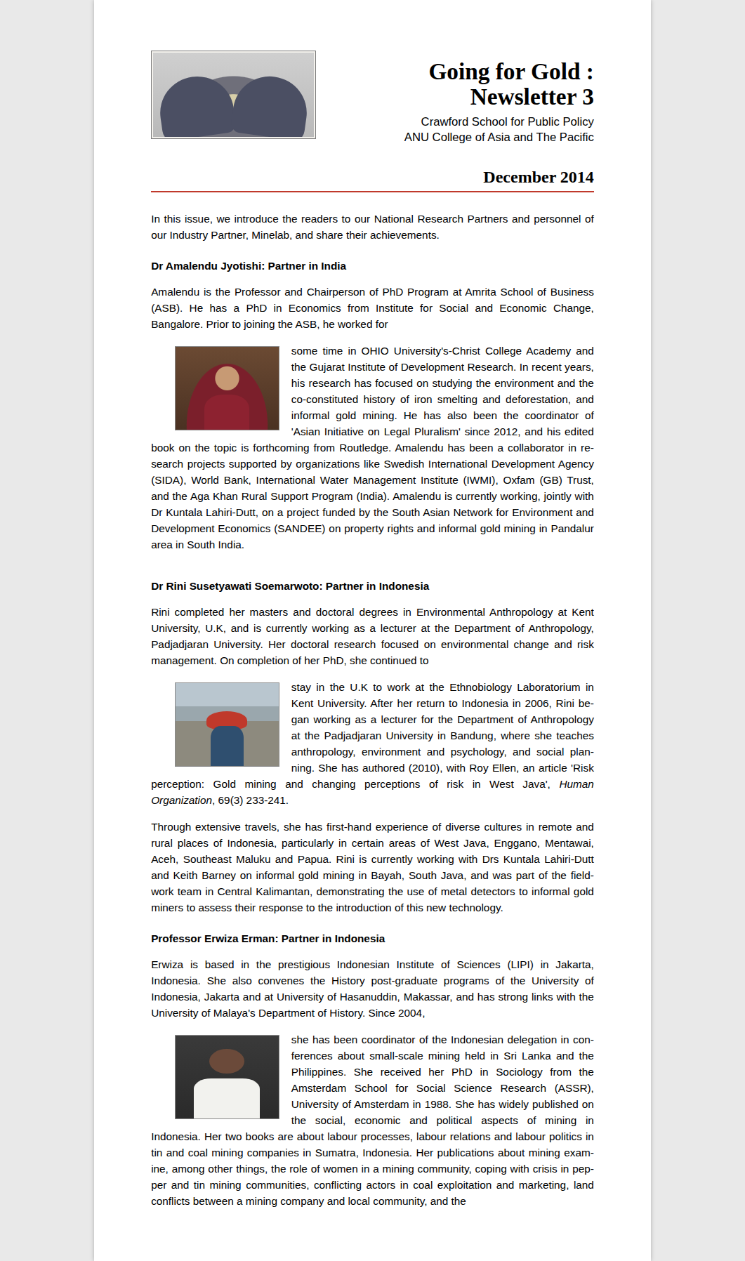Going for Gold : Newsletter 3
Crawford School for Public Policy
ANU College of Asia and The Pacific
December 2014
In this issue, we introduce the readers to our National Research Partners and personnel of our Industry Partner, Minelab, and share their achievements.
Dr Amalendu Jyotishi: Partner in India
Amalendu is the Professor and Chairperson of PhD Program at Amrita School of Business (ASB). He has a PhD in Economics from Institute for Social and Economic Change, Bangalore. Prior to joining the ASB, he worked for
some time in OHIO University's-Christ College Academy and the Gujarat Institute of Development Research. In recent years, his research has focused on studying the environment and the co-constituted history of iron smelting and deforestation, and informal gold mining. He has also been the coordinator of 'Asian Initiative on Legal Pluralism' since 2012, and his edited book on the topic is forthcoming from Routledge. Amalendu has been a collaborator in research projects supported by organizations like Swedish International Development Agency (SIDA), World Bank, International Water Management Institute (IWMI), Oxfam (GB) Trust, and the Aga Khan Rural Support Program (India). Amalendu is currently working, jointly with Dr Kuntala Lahiri-Dutt, on a project funded by the South Asian Network for Environment and Development Economics (SANDEE) on property rights and informal gold mining in Pandalur area in South India.
Dr Rini Susetyawati Soemarwoto: Partner in Indonesia
Rini completed her masters and doctoral degrees in Environmental Anthropology at Kent University, U.K, and is currently working as a lecturer at the Department of Anthropology, Padjadjaran University. Her doctoral research focused on environmental change and risk management. On completion of her PhD, she continued to
stay in the U.K to work at the Ethnobiology Laboratorium in Kent University. After her return to Indonesia in 2006, Rini began working as a lecturer for the Department of Anthropology at the Padjadjaran University in Bandung, where she teaches anthropology, environment and psychology, and social planning. She has authored (2010), with Roy Ellen, an article 'Risk perception: Gold mining and changing perceptions of risk in West Java', Human Organization, 69(3) 233-241.
Through extensive travels, she has first-hand experience of diverse cultures in remote and rural places of Indonesia, particularly in certain areas of West Java, Enggano, Mentawai, Aceh, Southeast Maluku and Papua. Rini is currently working with Drs Kuntala Lahiri-Dutt and Keith Barney on informal gold mining in Bayah, South Java, and was part of the fieldwork team in Central Kalimantan, demonstrating the use of metal detectors to informal gold miners to assess their response to the introduction of this new technology.
Professor Erwiza Erman: Partner in Indonesia
Erwiza is based in the prestigious Indonesian Institute of Sciences (LIPI) in Jakarta, Indonesia. She also convenes the History post-graduate programs of the University of Indonesia, Jakarta and at University of Hasanuddin, Makassar, and has strong links with the University of Malaya's Department of History. Since 2004,
she has been coordinator of the Indonesian delegation in conferences about small-scale mining held in Sri Lanka and the Philippines. She received her PhD in Sociology from the Amsterdam School for Social Science Research (ASSR), University of Amsterdam in 1988. She has widely published on the social, economic and political aspects of mining in Indonesia. Her two books are about labour processes, labour relations and labour politics in tin and coal mining companies in Sumatra, Indonesia. Her publications about mining examine, among other things, the role of women in a mining community, coping with crisis in pepper and tin mining communities, conflicting actors in coal exploitation and marketing, land conflicts between a mining company and local community, and the